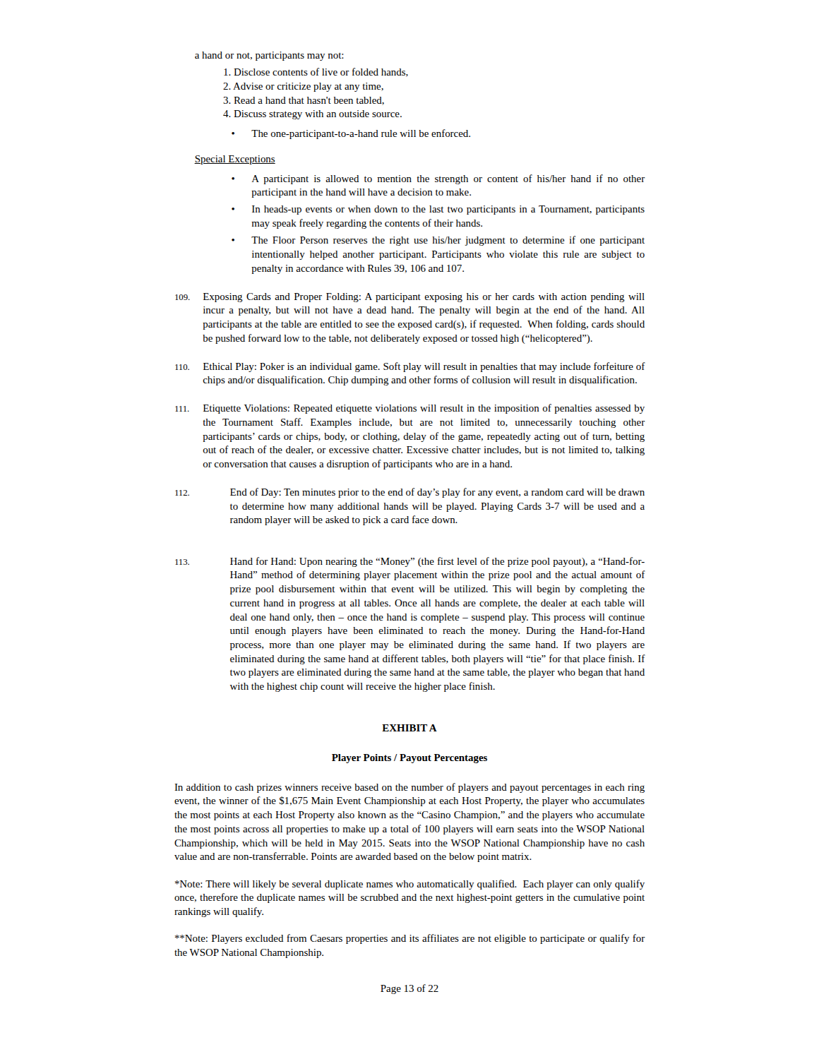a hand or not, participants may not:
1. Disclose contents of live or folded hands,
2. Advise or criticize play at any time,
3. Read a hand that hasn't been tabled,
4. Discuss strategy with an outside source.
The one-participant-to-a-hand rule will be enforced.
Special Exceptions
A participant is allowed to mention the strength or content of his/her hand if no other participant in the hand will have a decision to make.
In heads-up events or when down to the last two participants in a Tournament, participants may speak freely regarding the contents of their hands.
The Floor Person reserves the right use his/her judgment to determine if one participant intentionally helped another participant. Participants who violate this rule are subject to penalty in accordance with Rules 39, 106 and 107.
109.
Exposing Cards and Proper Folding: A participant exposing his or her cards with action pending will incur a penalty, but will not have a dead hand. The penalty will begin at the end of the hand. All participants at the table are entitled to see the exposed card(s), if requested. When folding, cards should be pushed forward low to the table, not deliberately exposed or tossed high (“helicoptered”).
110.
Ethical Play: Poker is an individual game. Soft play will result in penalties that may include forfeiture of chips and/or disqualification. Chip dumping and other forms of collusion will result in disqualification.
111.
Etiquette Violations: Repeated etiquette violations will result in the imposition of penalties assessed by the Tournament Staff. Examples include, but are not limited to, unnecessarily touching other participants’ cards or chips, body, or clothing, delay of the game, repeatedly acting out of turn, betting out of reach of the dealer, or excessive chatter. Excessive chatter includes, but is not limited to, talking or conversation that causes a disruption of participants who are in a hand.
112.
End of Day: Ten minutes prior to the end of day’s play for any event, a random card will be drawn to determine how many additional hands will be played. Playing Cards 3-7 will be used and a random player will be asked to pick a card face down.
113.
Hand for Hand: Upon nearing the “Money” (the first level of the prize pool payout), a “Hand-for-Hand” method of determining player placement within the prize pool and the actual amount of prize pool disbursement within that event will be utilized. This will begin by completing the current hand in progress at all tables. Once all hands are complete, the dealer at each table will deal one hand only, then – once the hand is complete – suspend play. This process will continue until enough players have been eliminated to reach the money. During the Hand-for-Hand process, more than one player may be eliminated during the same hand. If two players are eliminated during the same hand at different tables, both players will “tie” for that place finish. If two players are eliminated during the same hand at the same table, the player who began that hand with the highest chip count will receive the higher place finish.
EXHIBIT A
Player Points / Payout Percentages
In addition to cash prizes winners receive based on the number of players and payout percentages in each ring event, the winner of the $1,675 Main Event Championship at each Host Property, the player who accumulates the most points at each Host Property also known as the “Casino Champion,” and the players who accumulate the most points across all properties to make up a total of 100 players will earn seats into the WSOP National Championship, which will be held in May 2015. Seats into the WSOP National Championship have no cash value and are non-transferrable. Points are awarded based on the below point matrix.
*Note: There will likely be several duplicate names who automatically qualified. Each player can only qualify once, therefore the duplicate names will be scrubbed and the next highest-point getters in the cumulative point rankings will qualify.
**Note: Players excluded from Caesars properties and its affiliates are not eligible to participate or qualify for the WSOP National Championship.
Page 13 of 22